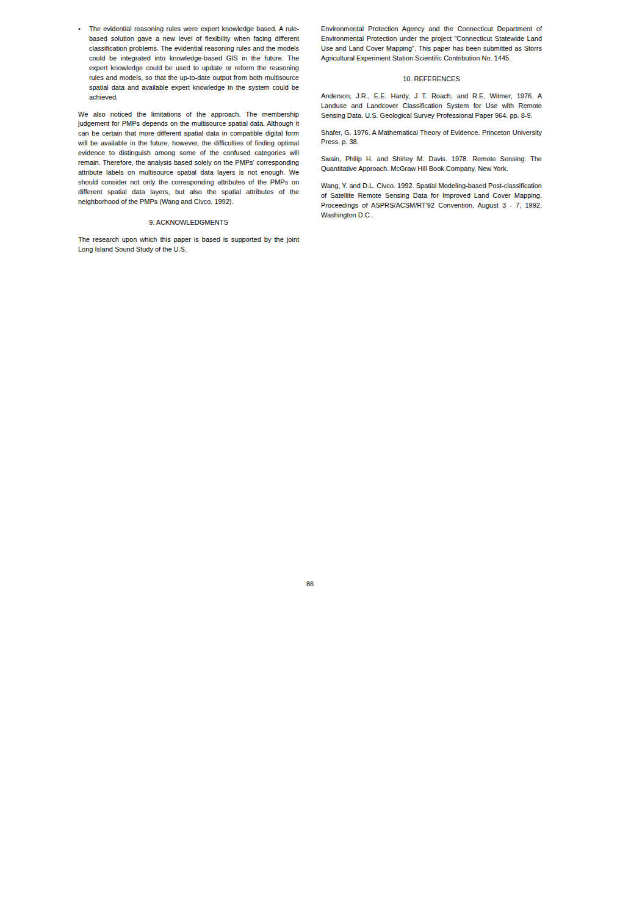The evidential reasoning rules were expert knowledge based. A rule-based solution gave a new level of flexibility when facing different classification problems. The evidential reasoning rules and the models could be integrated into knowledge-based GIS in the future. The expert knowledge could be used to update or reform the reasoning rules and models, so that the up-to-date output from both multisource spatial data and available expert knowledge in the system could be achieved.
We also noticed the limitations of the approach. The membership judgement for PMPs depends on the multisource spatial data. Although it can be certain that more different spatial data in compatible digital form will be available in the future, however, the difficulties of finding optimal evidence to distinguish among some of the confused categories will remain. Therefore, the analysis based solely on the PMPs' corresponding attribute labels on multisource spatial data layers is not enough. We should consider not only the corresponding attributes of the PMPs on different spatial data layers, but also the spatial attributes of the neighborhood of the PMPs (Wang and Civco, 1992).
9. ACKNOWLEDGMENTS
The research upon which this paper is based is supported by the joint Long Island Sound Study of the U.S.
Environmental Protection Agency and the Connecticut Department of Environmental Protection under the project "Connecticut Statewide Land Use and Land Cover Mapping". This paper has been submitted as Storrs Agricultural Experiment Station Scientific Contribution No. 1445.
10. REFERENCES
Anderson, J.R., E.E. Hardy, J T. Roach, and R.E. Witmer, 1976. A Landuse and Landcover Classification System for Use with Remote Sensing Data, U.S. Geological Survey Professional Paper 964. pp. 8-9.
Shafer, G. 1976. A Mathematical Theory of Evidence. Princeton University Press. p. 38.
Swain, Philip H. and Shirley M. Davis. 1978. Remote Sensing: The Quantitative Approach. McGraw Hill Book Company, New York.
Wang, Y. and D.L. Civco. 1992. Spatial Modeling-based Post-classification of Satellite Remote Sensing Data for Improved Land Cover Mapping. Proceedings of ASPRS/ACSM/RT'92 Convention, August 3 - 7, 1992, Washington D.C..
86